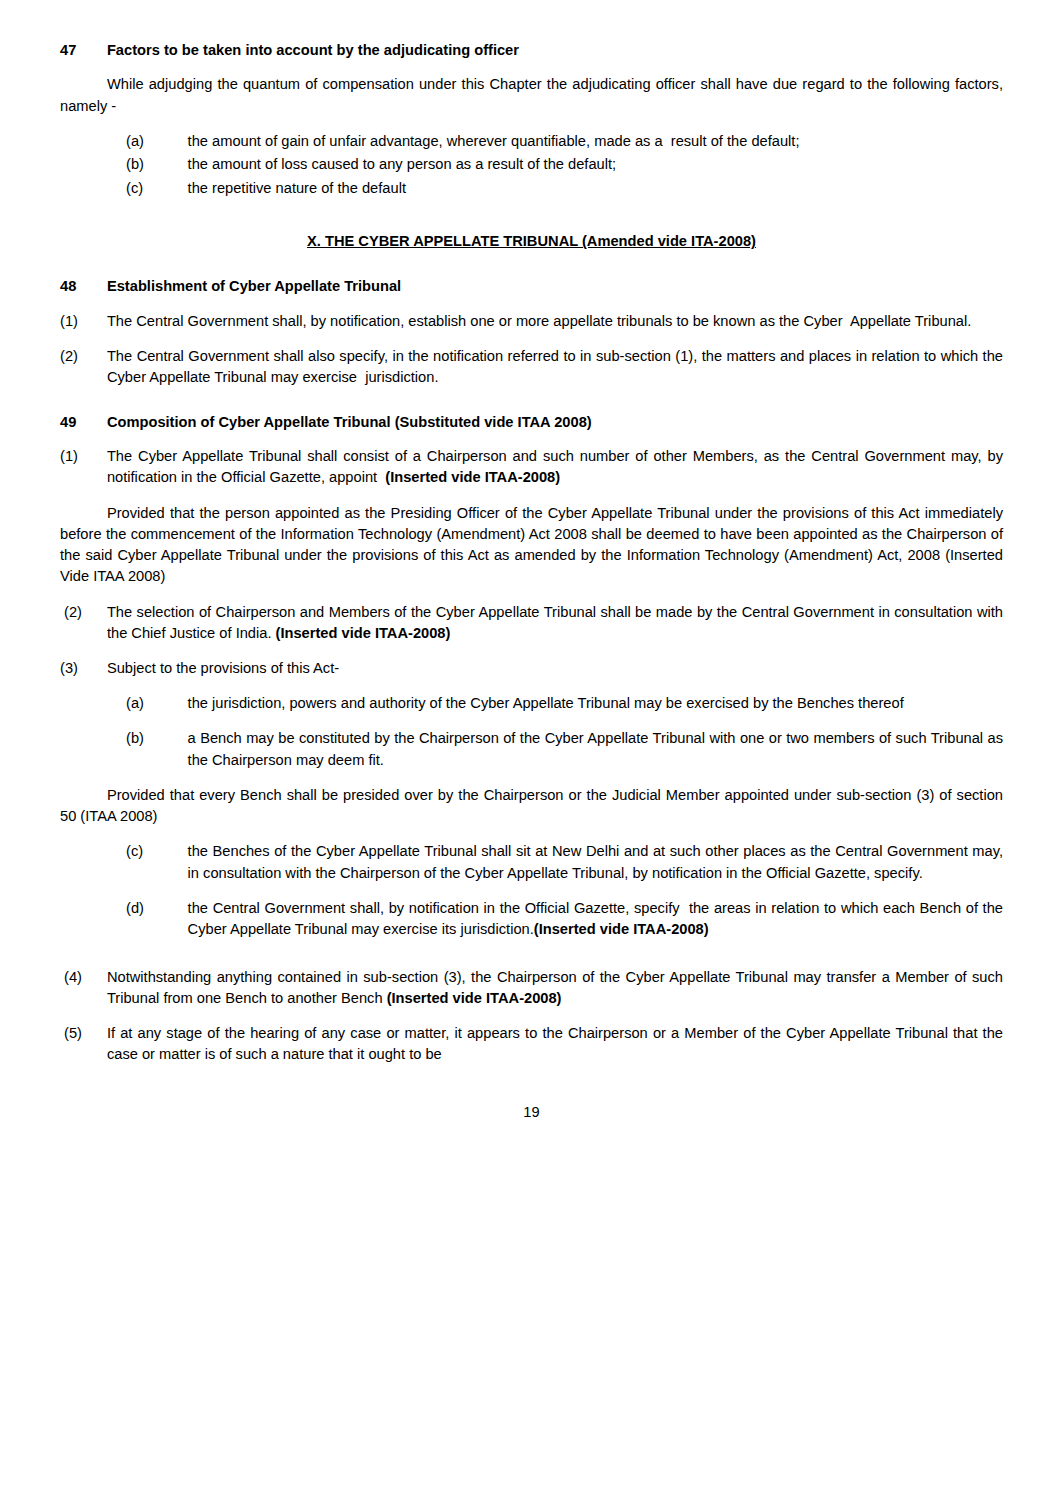47 Factors to be taken into account by the adjudicating officer
While adjudging the quantum of compensation under this Chapter the adjudicating officer shall have due regard to the following factors, namely -
(a) the amount of gain of unfair advantage, wherever quantifiable, made as a result of the default;
(b) the amount of loss caused to any person as a result of the default;
(c) the repetitive nature of the default
X. THE CYBER APPELLATE TRIBUNAL (Amended vide ITA-2008)
48 Establishment of Cyber Appellate Tribunal
(1) The Central Government shall, by notification, establish one or more appellate tribunals to be known as the Cyber Appellate Tribunal.
(2) The Central Government shall also specify, in the notification referred to in sub-section (1), the matters and places in relation to which the Cyber Appellate Tribunal may exercise jurisdiction.
49 Composition of Cyber Appellate Tribunal (Substituted vide ITAA 2008)
(1) The Cyber Appellate Tribunal shall consist of a Chairperson and such number of other Members, as the Central Government may, by notification in the Official Gazette, appoint (Inserted vide ITAA-2008)
Provided that the person appointed as the Presiding Officer of the Cyber Appellate Tribunal under the provisions of this Act immediately before the commencement of the Information Technology (Amendment) Act 2008 shall be deemed to have been appointed as the Chairperson of the said Cyber Appellate Tribunal under the provisions of this Act as amended by the Information Technology (Amendment) Act, 2008 (Inserted Vide ITAA 2008)
(2) The selection of Chairperson and Members of the Cyber Appellate Tribunal shall be made by the Central Government in consultation with the Chief Justice of India. (Inserted vide ITAA-2008)
(3) Subject to the provisions of this Act-
(a) the jurisdiction, powers and authority of the Cyber Appellate Tribunal may be exercised by the Benches thereof
(b) a Bench may be constituted by the Chairperson of the Cyber Appellate Tribunal with one or two members of such Tribunal as the Chairperson may deem fit.
Provided that every Bench shall be presided over by the Chairperson or the Judicial Member appointed under sub-section (3) of section 50 (ITAA 2008)
(c) the Benches of the Cyber Appellate Tribunal shall sit at New Delhi and at such other places as the Central Government may, in consultation with the Chairperson of the Cyber Appellate Tribunal, by notification in the Official Gazette, specify.
(d) the Central Government shall, by notification in the Official Gazette, specify the areas in relation to which each Bench of the Cyber Appellate Tribunal may exercise its jurisdiction.(Inserted vide ITAA-2008)
(4) Notwithstanding anything contained in sub-section (3), the Chairperson of the Cyber Appellate Tribunal may transfer a Member of such Tribunal from one Bench to another Bench (Inserted vide ITAA-2008)
(5) If at any stage of the hearing of any case or matter, it appears to the Chairperson or a Member of the Cyber Appellate Tribunal that the case or matter is of such a nature that it ought to be
19